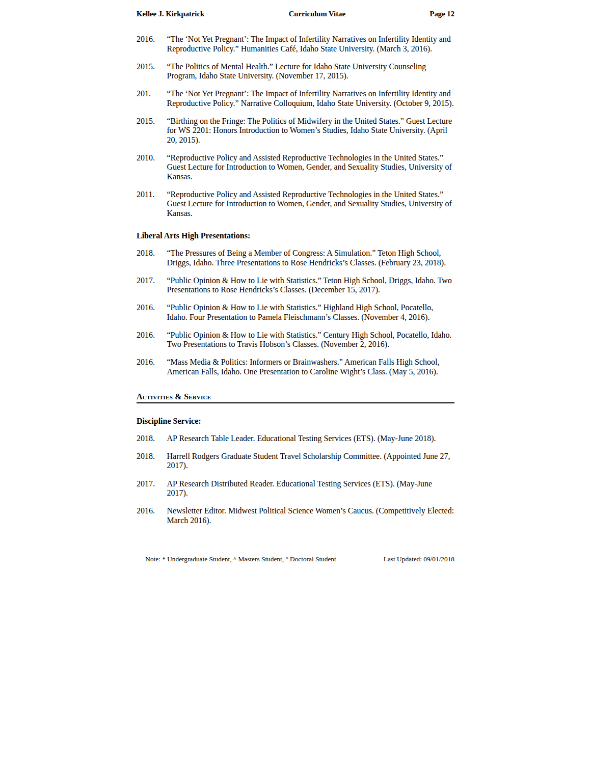Kellee J. Kirkpatrick Curriculum Vitae Page 12
2016.
“The ‘Not Yet Pregnant’: The Impact of Infertility Narratives on Infertility Identity and Reproductive Policy.” Humanities Café, Idaho State University. (March 3, 2016).
2015.
“The Politics of Mental Health.” Lecture for Idaho State University Counseling Program, Idaho State University. (November 17, 2015).
201.
“The ‘Not Yet Pregnant’: The Impact of Infertility Narratives on Infertility Identity and Reproductive Policy.” Narrative Colloquium, Idaho State University. (October 9, 2015).
2015.
“Birthing on the Fringe: The Politics of Midwifery in the United States.” Guest Lecture for WS 2201: Honors Introduction to Women’s Studies, Idaho State University. (April 20, 2015).
2010.
“Reproductive Policy and Assisted Reproductive Technologies in the United States.” Guest Lecture for Introduction to Women, Gender, and Sexuality Studies, University of Kansas.
2011.
“Reproductive Policy and Assisted Reproductive Technologies in the United States.” Guest Lecture for Introduction to Women, Gender, and Sexuality Studies, University of Kansas.
Liberal Arts High Presentations:
2018.
“The Pressures of Being a Member of Congress: A Simulation.” Teton High School, Driggs, Idaho. Three Presentations to Rose Hendricks’s Classes. (February 23, 2018).
2017.
“Public Opinion & How to Lie with Statistics.” Teton High School, Driggs, Idaho. Two Presentations to Rose Hendricks’s Classes. (December 15, 2017).
2016.
“Public Opinion & How to Lie with Statistics.” Highland High School, Pocatello, Idaho. Four Presentation to Pamela Fleischmann’s Classes. (November 4, 2016).
2016.
“Public Opinion & How to Lie with Statistics.” Century High School, Pocatello, Idaho. Two Presentations to Travis Hobson’s Classes. (November 2, 2016).
2016.
“Mass Media & Politics: Informers or Brainwashers.” American Falls High School, American Falls, Idaho. One Presentation to Caroline Wight’s Class. (May 5, 2016).
Activities & Service
Discipline Service:
2018.
AP Research Table Leader. Educational Testing Services (ETS). (May-June 2018).
2018.
Harrell Rodgers Graduate Student Travel Scholarship Committee. (Appointed June 27, 2017).
2017.
AP Research Distributed Reader. Educational Testing Services (ETS). (May-June 2017).
2016.
Newsletter Editor. Midwest Political Science Women’s Caucus. (Competitively Elected: March 2016).
Note: * Undergraduate Student, ^ Masters Student, ° Doctoral Student Last Updated: 09/01/2018